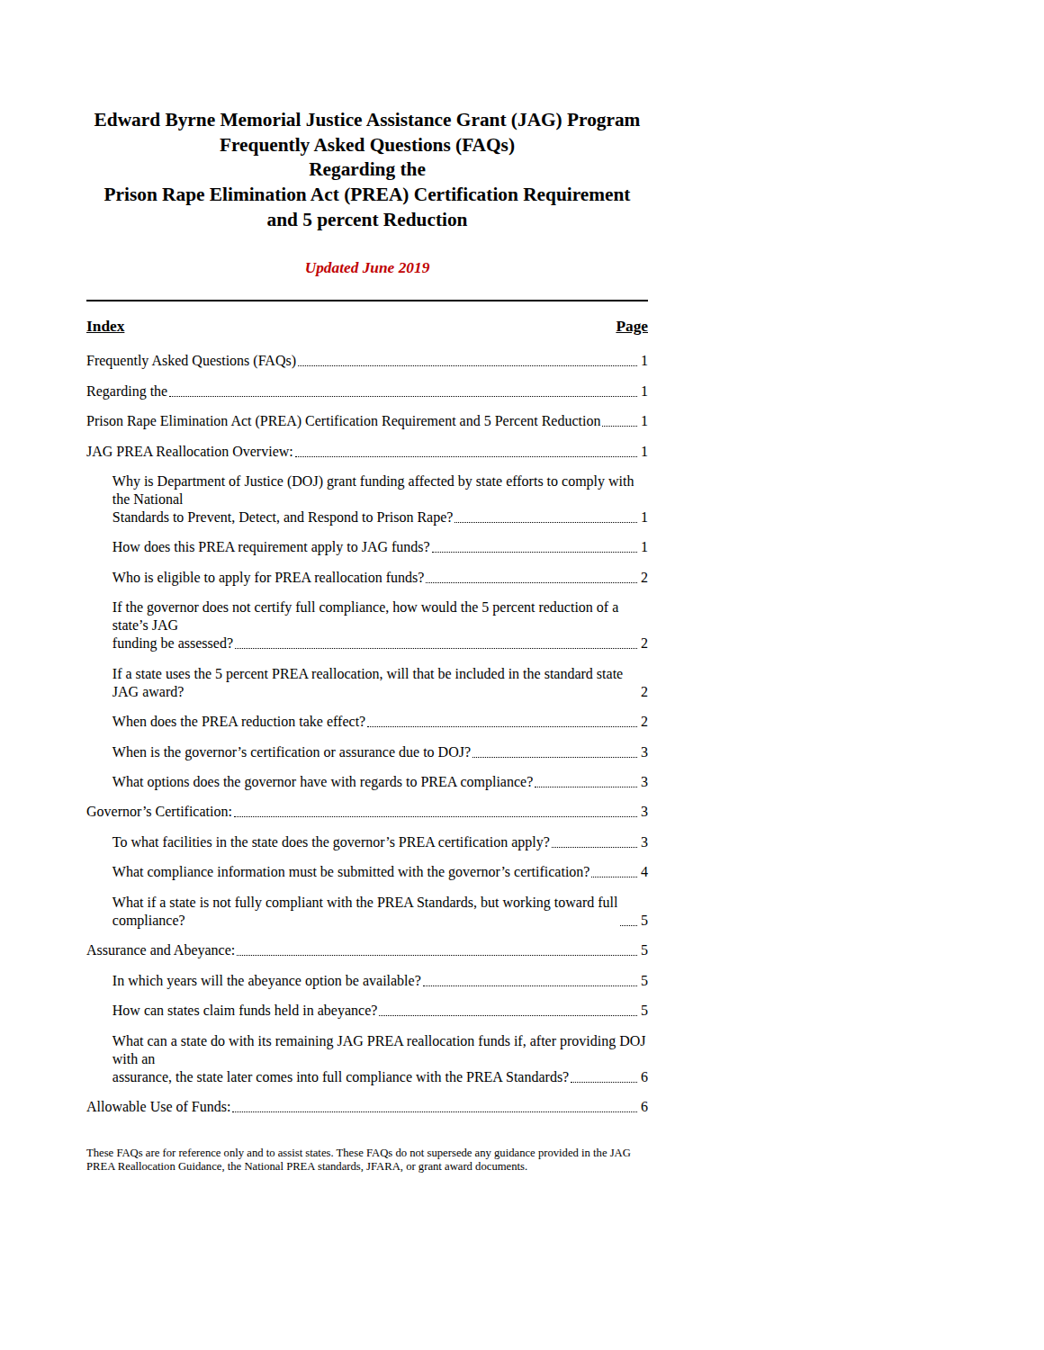Edward Byrne Memorial Justice Assistance Grant (JAG) Program
Frequently Asked Questions (FAQs)
Regarding the
Prison Rape Elimination Act (PREA) Certification Requirement and 5 percent Reduction
Updated June 2019
Index Page
Frequently Asked Questions (FAQs) 1
Regarding the 1
Prison Rape Elimination Act (PREA) Certification Requirement and 5 Percent Reduction 1
JAG PREA Reallocation Overview: 1
Why is Department of Justice (DOJ) grant funding affected by state efforts to comply with the National Standards to Prevent, Detect, and Respond to Prison Rape? 1
How does this PREA requirement apply to JAG funds? 1
Who is eligible to apply for PREA reallocation funds? 2
If the governor does not certify full compliance, how would the 5 percent reduction of a state’s JAG funding be assessed? 2
If a state uses the 5 percent PREA reallocation, will that be included in the standard state JAG award? 2
When does the PREA reduction take effect? 2
When is the governor’s certification or assurance due to DOJ? 3
What options does the governor have with regards to PREA compliance? 3
Governor’s Certification: 3
To what facilities in the state does the governor’s PREA certification apply? 3
What compliance information must be submitted with the governor’s certification? 4
What if a state is not fully compliant with the PREA Standards, but working toward full compliance? 5
Assurance and Abeyance: 5
In which years will the abeyance option be available? 5
How can states claim funds held in abeyance? 5
What can a state do with its remaining JAG PREA reallocation funds if, after providing DOJ with an assurance, the state later comes into full compliance with the PREA Standards? 6
Allowable Use of Funds: 6
These FAQs are for reference only and to assist states. These FAQs do not supersede any guidance provided in the JAG PREA Reallocation Guidance, the National PREA standards, JFARA, or grant award documents.